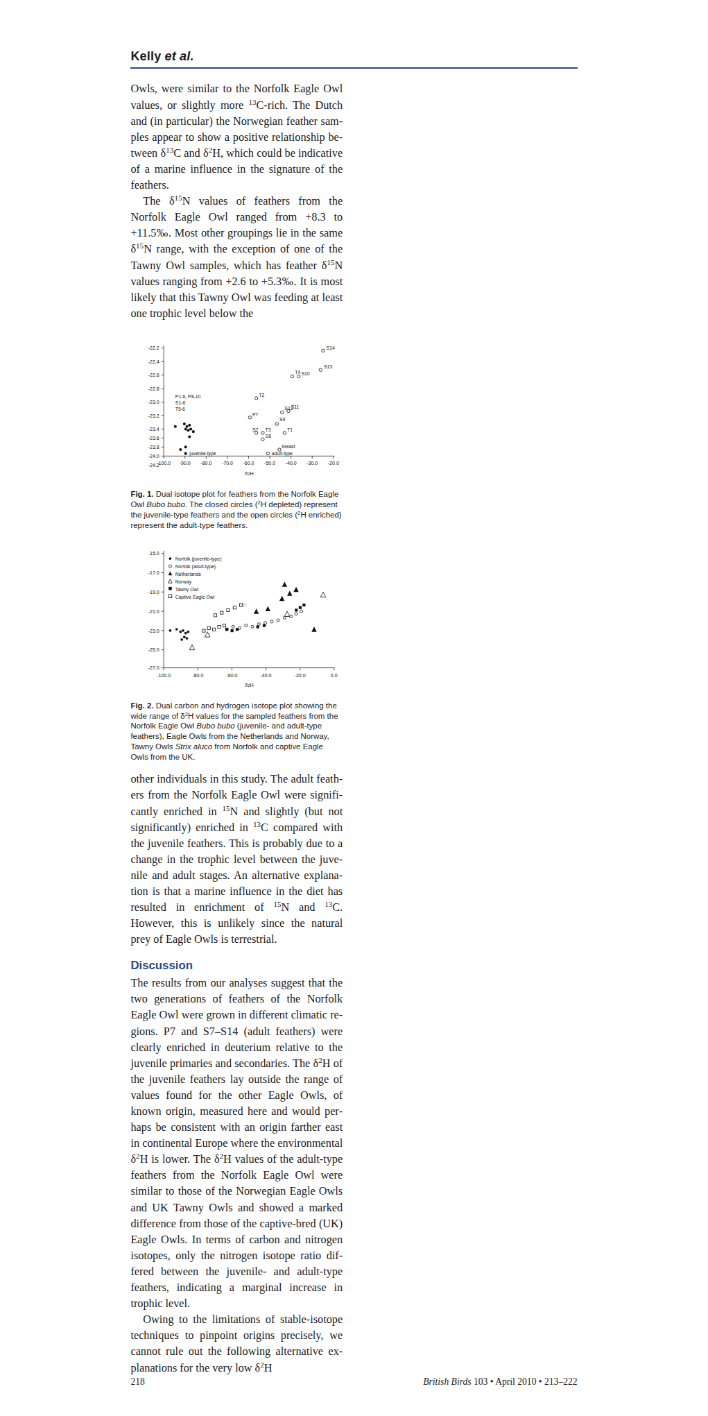Kelly et al.
Owls, were similar to the Norfolk Eagle Owl values, or slightly more 13C-rich. The Dutch and (in particular) the Norwegian feather samples appear to show a positive relationship between δ13C and δ2H, which could be indicative of a marine influence in the signature of the feathers.
The δ15N values of feathers from the Norfolk Eagle Owl ranged from +8.3 to +11.5‰. Most other groupings lie in the same δ15N range, with the exception of one of the Tawny Owl samples, which has feather δ15N values ranging from +2.6 to +5.3‰. It is most likely that this Tawny Owl was feeding at least one trophic level below the
-22.2 -22.4 -22.6 -22.8 -23.0 -23.2 -23.4 -23.6 -23.8 -24.0 -24.2 -100.0 -90.0 -80.0 -70.0 -60.0 -50.0 -40.0 -30.0 -20.0 δ2H S14 S13 T4 S10 T2 S12 S11 P7 S9 S7 T3 T1 S8 breast P1-6, P8-10 S1-6 T5-6 juvenile-type adult-type
Fig. 1. Dual isotope plot for feathers from the Norfolk Eagle Owl Bubo bubo. The closed circles (2H depleted) represent the juvenile-type feathers and the open circles (2H enriched) represent the adult-type feathers.
-15.0 -17.0 -19.0 -21.0 -23.0 -25.0 -27.0 -100.0 -80.0 -60.0 -40.0 -20.0 0.0 δ2H Norfolk (juvenile-type) Norfolk (adult-type) Netherlands Norway Tawny Owl Captive Eagle Owl □
Fig. 2. Dual carbon and hydrogen isotope plot showing the wide range of δ2H values for the sampled feathers from the Norfolk Eagle Owl Bubo bubo (juvenile- and adult-type feathers), Eagle Owls from the Netherlands and Norway, Tawny Owls Strix aluco from Norfolk and captive Eagle Owls from the UK.
other individuals in this study. The adult feathers from the Norfolk Eagle Owl were significantly enriched in 15N and slightly (but not significantly) enriched in 13C compared with the juvenile feathers. This is probably due to a change in the trophic level between the juvenile and adult stages. An alternative explanation is that a marine influence in the diet has resulted in enrichment of 15N and 13C. However, this is unlikely since the natural prey of Eagle Owls is terrestrial.
Discussion
The results from our analyses suggest that the two generations of feathers of the Norfolk Eagle Owl were grown in different climatic regions. P7 and S7–S14 (adult feathers) were clearly enriched in deuterium relative to the juvenile primaries and secondaries. The δ2H of the juvenile feathers lay outside the range of values found for the other Eagle Owls, of known origin, measured here and would perhaps be consistent with an origin farther east in continental Europe where the environmental δ2H is lower. The δ2H values of the adult-type feathers from the Norfolk Eagle Owl were similar to those of the Norwegian Eagle Owls and UK Tawny Owls and showed a marked difference from those of the captive-bred (UK) Eagle Owls. In terms of carbon and nitrogen isotopes, only the nitrogen isotope ratio differed between the juvenile- and adult-type feathers, indicating a marginal increase in trophic level.
Owing to the limitations of stable-isotope techniques to pinpoint origins precisely, we cannot rule out the following alternative explanations for the very low δ2H
218
British Birds 103 • April 2010 • 213–222